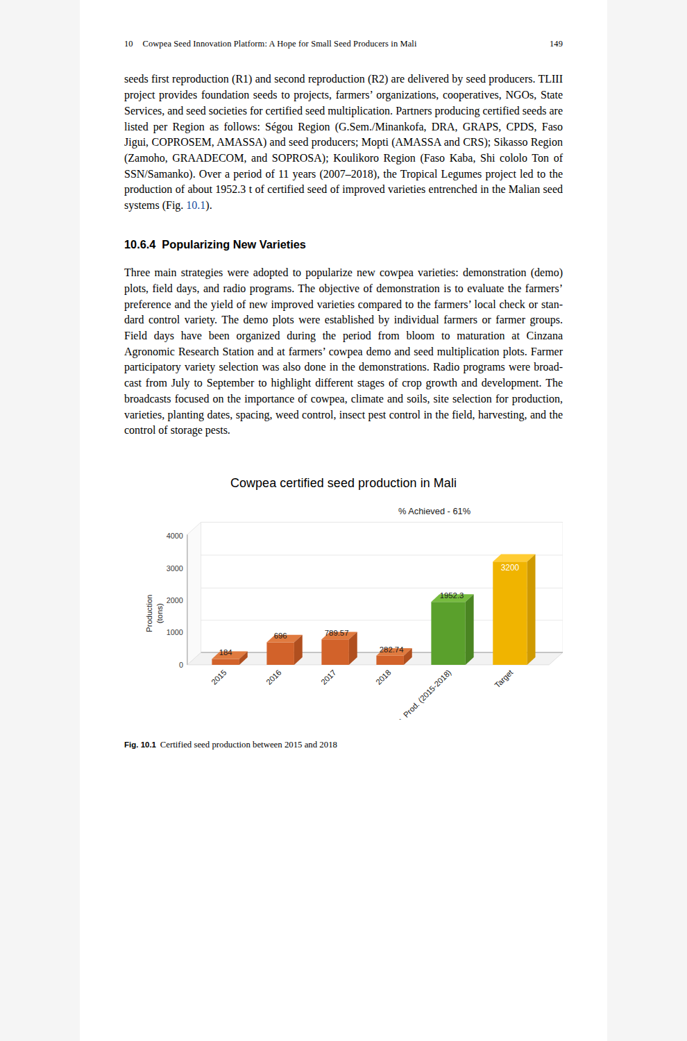10 Cowpea Seed Innovation Platform: A Hope for Small Seed Producers in Mali 149
seeds first reproduction (R1) and second reproduction (R2) are delivered by seed producers. TLIII project provides foundation seeds to projects, farmers’ organizations, cooperatives, NGOs, State Services, and seed societies for certified seed multiplication. Partners producing certified seeds are listed per Region as follows: Ségou Region (G.Sem./Minankofa, DRA, GRAPS, CPDS, Faso Jigui, COPROSEM, AMASSA) and seed producers; Mopti (AMASSA and CRS); Sikasso Region (Zamoho, GRAADECOM, and SOPROSA); Koulikoro Region (Faso Kaba, Shi cololo Ton of SSN/Samanko). Over a period of 11 years (2007–2018), the Tropical Legumes project led to the production of about 1952.3 t of certified seed of improved varieties entrenched in the Malian seed systems (Fig. 10.1).
10.6.4 Popularizing New Varieties
Three main strategies were adopted to popularize new cowpea varieties: demonstration (demo) plots, field days, and radio programs. The objective of demonstration is to evaluate the farmers’ preference and the yield of new improved varieties compared to the farmers’ local check or standard control variety. The demo plots were established by individual farmers or farmer groups. Field days have been organized during the period from bloom to maturation at Cinzana Agronomic Research Station and at farmers’ cowpea demo and seed multiplication plots. Farmer participatory variety selection was also done in the demonstrations. Radio programs were broadcast from July to September to highlight different stages of crop growth and development. The broadcasts focused on the importance of cowpea, climate and soils, site selection for production, varieties, planting dates, spacing, weed control, insect pest control in the field, harvesting, and the control of storage pests.
Cowpea certified seed production in Mali
0 1000 2000 3000 4000 Production (tons) % Achieved - 61% 184 696 789.57 282.74 1952.3 3200 2015 2016 2017 2018 Cum. Prod. (2015-2018) Target
Fig. 10.1 Certified seed production between 2015 and 2018